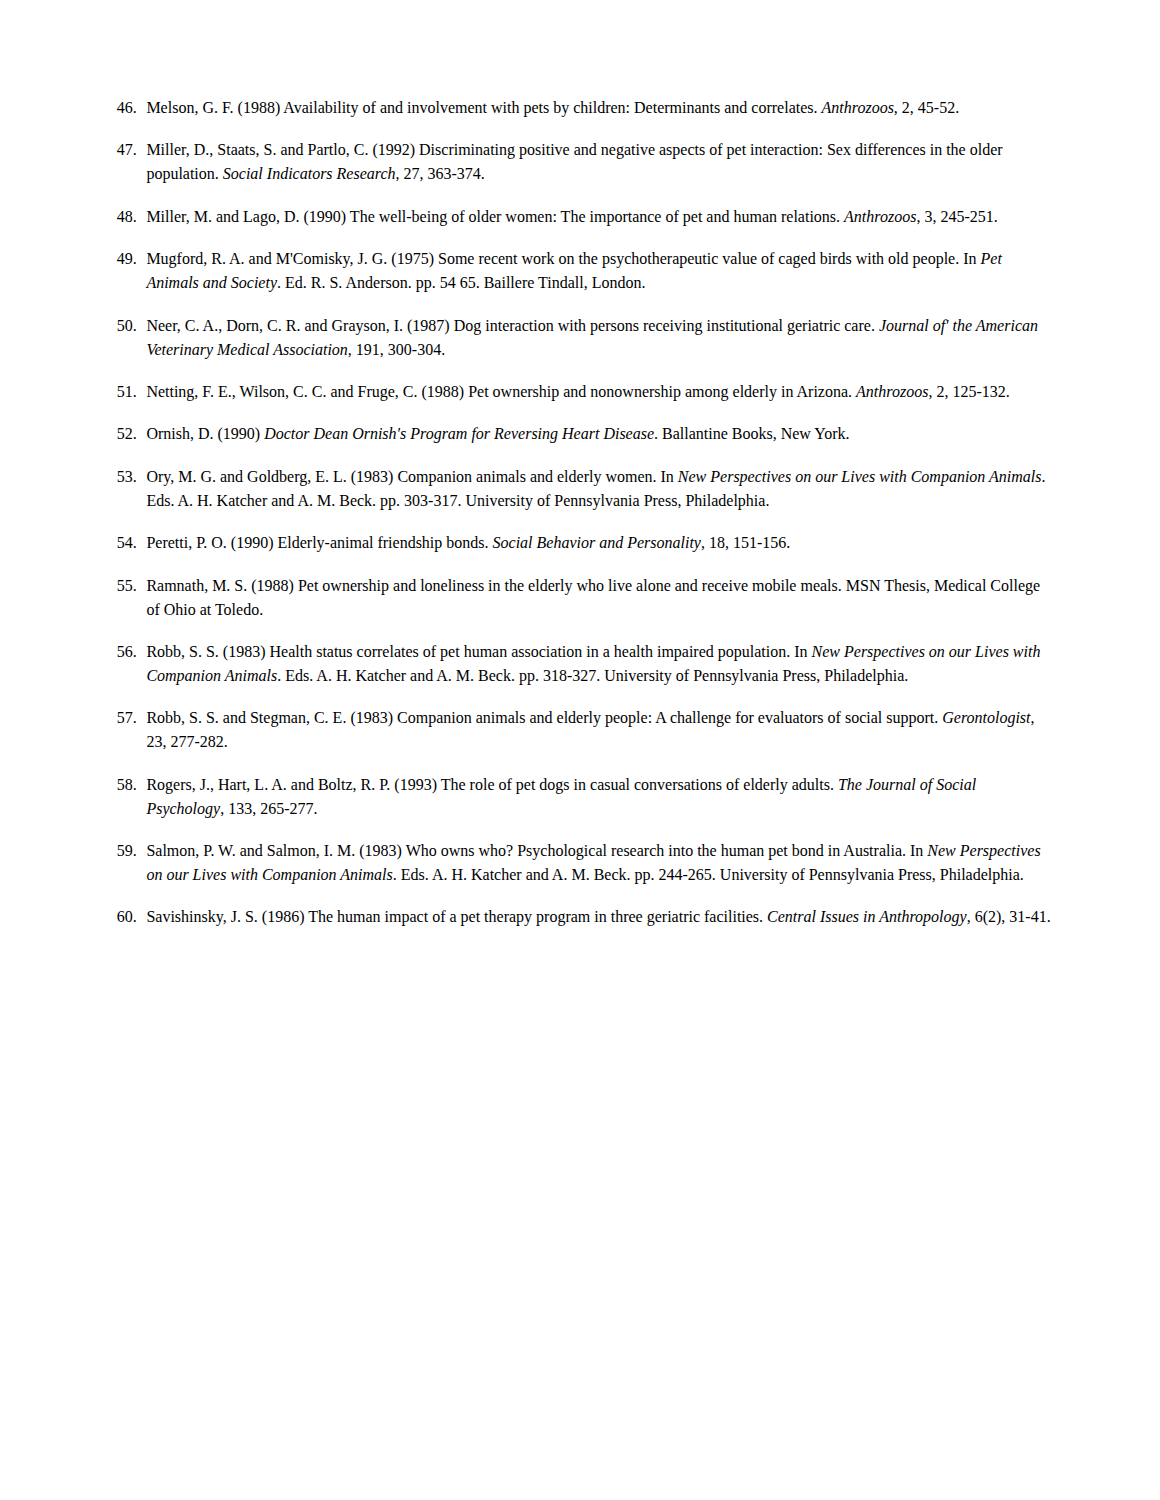Melson, G. F. (1988) Availability of and involvement with pets by children: Determinants and correlates. Anthrozoos, 2, 45-52.
Miller, D., Staats, S. and Partlo, C. (1992) Discriminating positive and negative aspects of pet interaction: Sex differences in the older population. Social Indicators Research, 27, 363-374.
Miller, M. and Lago, D. (1990) The well-being of older women: The importance of pet and human relations. Anthrozoos, 3, 245-251.
Mugford, R. A. and M'Comisky, J. G. (1975) Some recent work on the psychotherapeutic value of caged birds with old people. In Pet Animals and Society. Ed. R. S. Anderson. pp. 54 65. Baillere Tindall, London.
Neer, C. A., Dorn, C. R. and Grayson, I. (1987) Dog interaction with persons receiving institutional geriatric care. Journal of' the American Veterinary Medical Association, 191, 300-304.
Netting, F. E., Wilson, C. C. and Fruge, C. (1988) Pet ownership and nonownership among elderly in Arizona. Anthrozoos, 2, 125-132.
Ornish, D. (1990) Doctor Dean Ornish's Program for Reversing Heart Disease. Ballantine Books, New York.
Ory, M. G. and Goldberg, E. L. (1983) Companion animals and elderly women. In New Perspectives on our Lives with Companion Animals. Eds. A. H. Katcher and A. M. Beck. pp. 303-317. University of Pennsylvania Press, Philadelphia.
Peretti, P. O. (1990) Elderly-animal friendship bonds. Social Behavior and Personality, 18, 151-156.
Ramnath, M. S. (1988) Pet ownership and loneliness in the elderly who live alone and receive mobile meals. MSN Thesis, Medical College of Ohio at Toledo.
Robb, S. S. (1983) Health status correlates of pet human association in a health impaired population. In New Perspectives on our Lives with Companion Animals. Eds. A. H. Katcher and A. M. Beck. pp. 318-327. University of Pennsylvania Press, Philadelphia.
Robb, S. S. and Stegman, C. E. (1983) Companion animals and elderly people: A challenge for evaluators of social support. Gerontologist, 23, 277-282.
Rogers, J., Hart, L. A. and Boltz, R. P. (1993) The role of pet dogs in casual conversations of elderly adults. The Journal of Social Psychology, 133, 265-277.
Salmon, P. W. and Salmon, I. M. (1983) Who owns who? Psychological research into the human pet bond in Australia. In New Perspectives on our Lives with Companion Animals. Eds. A. H. Katcher and A. M. Beck. pp. 244-265. University of Pennsylvania Press, Philadelphia.
Savishinsky, J. S. (1986) The human impact of a pet therapy program in three geriatric facilities. Central Issues in Anthropology, 6(2), 31-41.